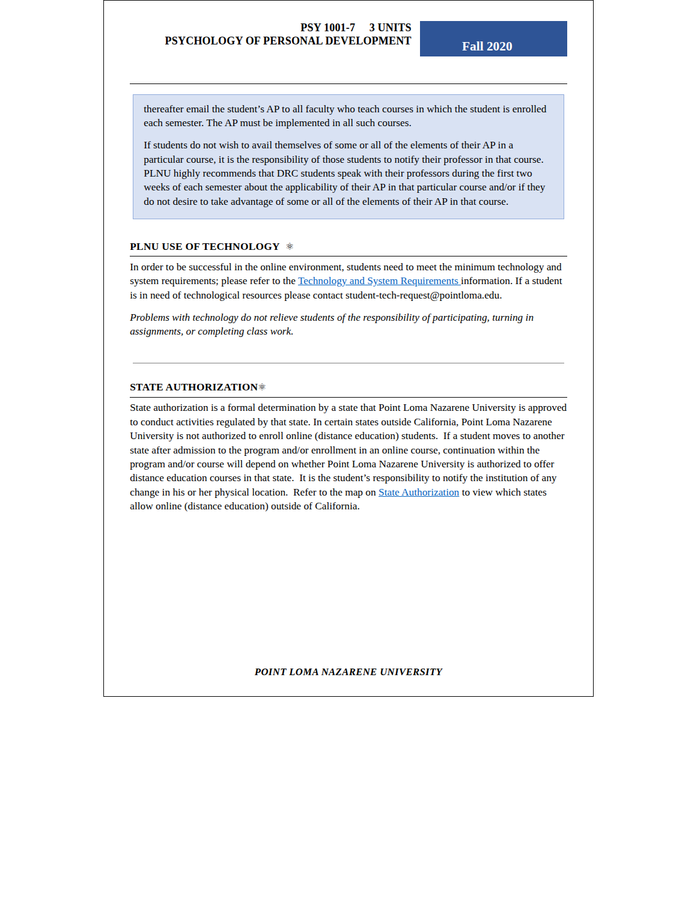Fall 2020
PSY 1001-7 3 UNITS
PSYCHOLOGY OF PERSONAL DEVELOPMENT
thereafter email the student’s AP to all faculty who teach courses in which the student is enrolled each semester. The AP must be implemented in all such courses.
If students do not wish to avail themselves of some or all of the elements of their AP in a particular course, it is the responsibility of those students to notify their professor in that course. PLNU highly recommends that DRC students speak with their professors during the first two weeks of each semester about the applicability of their AP in that particular course and/or if they do not desire to take advantage of some or all of the elements of their AP in that course.
PLNU USE OF TECHNOLOGY ⚛
In order to be successful in the online environment, students need to meet the minimum technology and system requirements; please refer to the Technology and System Requirements information. If a student is in need of technological resources please contact student-tech-request@pointloma.edu.
Problems with technology do not relieve students of the responsibility of participating, turning in assignments, or completing class work.
STATE AUTHORIZATION⚛
State authorization is a formal determination by a state that Point Loma Nazarene University is approved to conduct activities regulated by that state. In certain states outside California, Point Loma Nazarene University is not authorized to enroll online (distance education) students. If a student moves to another state after admission to the program and/or enrollment in an online course, continuation within the program and/or course will depend on whether Point Loma Nazarene University is authorized to offer distance education courses in that state. It is the student’s responsibility to notify the institution of any change in his or her physical location. Refer to the map on State Authorization to view which states allow online (distance education) outside of California.
POINT LOMA NAZARENE UNIVERSITY